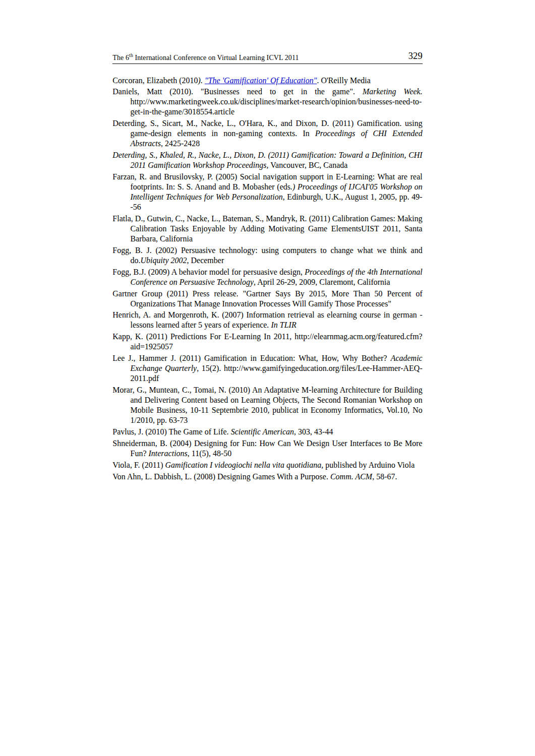The 6th International Conference on Virtual Learning ICVL 2011 329
Corcoran, Elizabeth (2010). "The 'Gamification' Of Education". O'Reilly Media
Daniels, Matt (2010). "Businesses need to get in the game". Marketing Week. http://www.marketingweek.co.uk/disciplines/market-research/opinion/businesses-need-to-get-in-the-game/3018554.article
Deterding, S., Sicart, M., Nacke, L., O'Hara, K., and Dixon, D. (2011) Gamification. using game-design elements in non-gaming contexts. In Proceedings of CHI Extended Abstracts, 2425-2428
Deterding, S., Khaled, R., Nacke, L., Dixon, D. (2011) Gamification: Toward a Definition, CHI 2011 Gamification Workshop Proceedings, Vancouver, BC, Canada
Farzan, R. and Brusilovsky, P. (2005) Social navigation support in E-Learning: What are real footprints. In: S. S. Anand and B. Mobasher (eds.) Proceedings of IJCAI'05 Workshop on Intelligent Techniques for Web Personalization, Edinburgh, U.K., August 1, 2005, pp. 49--56
Flatla, D., Gutwin, C., Nacke, L., Bateman, S., Mandryk, R. (2011) Calibration Games: Making Calibration Tasks Enjoyable by Adding Motivating Game ElementsUIST 2011, Santa Barbara, California
Fogg, B. J. (2002) Persuasive technology: using computers to change what we think and do.Ubiquity 2002, December
Fogg, B.J. (2009) A behavior model for persuasive design, Proceedings of the 4th International Conference on Persuasive Technology, April 26-29, 2009, Claremont, California
Gartner Group (2011) Press release. "Gartner Says By 2015, More Than 50 Percent of Organizations That Manage Innovation Processes Will Gamify Those Processes"
Henrich, A. and Morgenroth, K. (2007) Information retrieval as elearning course in german - lessons learned after 5 years of experience. In TLIR
Kapp, K. (2011) Predictions For E-Learning In 2011, http://elearnmag.acm.org/featured.cfm?aid=1925057
Lee J., Hammer J. (2011) Gamification in Education: What, How, Why Bother? Academic Exchange Quarterly, 15(2). http://www.gamifyingeducation.org/files/Lee-Hammer-AEQ-2011.pdf
Morar, G., Muntean, C., Tomai, N. (2010) An Adaptative M-learning Architecture for Building and Delivering Content based on Learning Objects, The Second Romanian Workshop on Mobile Business, 10-11 Septembrie 2010, publicat in Economy Informatics, Vol.10, No 1/2010, pp. 63-73
Pavlus, J. (2010) The Game of Life. Scientific American, 303, 43-44
Shneiderman, B. (2004) Designing for Fun: How Can We Design User Interfaces to Be More Fun? Interactions, 11(5), 48-50
Viola, F. (2011) Gamification I videogiochi nella vita quotidiana, published by Arduino Viola
Von Ahn, L. Dabbish, L. (2008) Designing Games With a Purpose. Comm. ACM, 58-67.